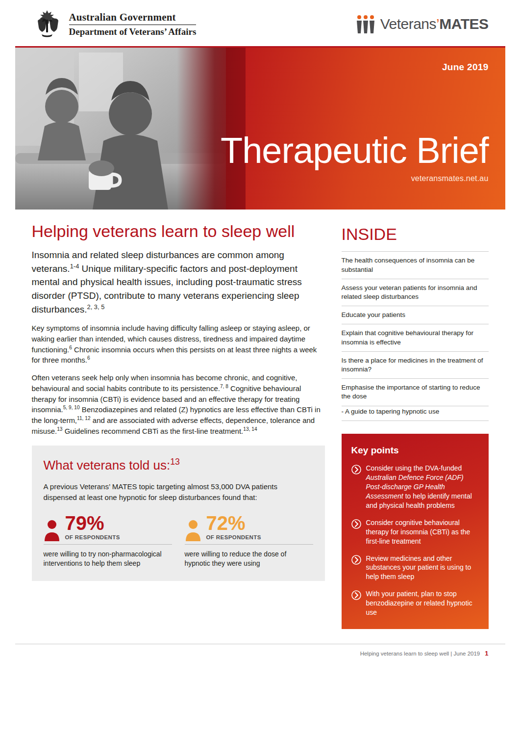Australian Government
Department of Veterans’ Affairs
Veterans’MATES
June 2019
Therapeutic Brief
veteransmates.net.au
Helping veterans learn to sleep well
Insomnia and related sleep disturbances are common among veterans.1-4 Unique military-specific factors and post-deployment mental and physical health issues, including post-traumatic stress disorder (PTSD), contribute to many veterans experiencing sleep disturbances.2, 3, 5
Key symptoms of insomnia include having difficulty falling asleep or staying asleep, or waking earlier than intended, which causes distress, tiredness and impaired daytime functioning.6 Chronic insomnia occurs when this persists on at least three nights a week for three months.6
Often veterans seek help only when insomnia has become chronic, and cognitive, behavioural and social habits contribute to its persistence.7, 8 Cognitive behavioural therapy for insomnia (CBTi) is evidence based and an effective therapy for treating insomnia.5, 9, 10 Benzodiazepines and related (Z) hypnotics are less effective than CBTi in the long-term,11, 12 and are associated with adverse effects, dependence, tolerance and misuse.13 Guidelines recommend CBTi as the first-line treatment.13, 14
What veterans told us:13
A previous Veterans’ MATES topic targeting almost 53,000 DVA patients dispensed at least one hypnotic for sleep disturbances found that:
79%
of respondents
were willing to try non-pharmacological interventions to help them sleep
72%
of respondents
were willing to reduce the dose of hypnotic they were using
INSIDE
The health consequences of insomnia can be substantial
Assess your veteran patients for insomnia and related sleep disturbances
Educate your patients
Explain that cognitive behavioural therapy for insomnia is effective
Is there a place for medicines in the treatment of insomnia?
Emphasise the importance of starting to reduce the dose
- A guide to tapering hypnotic use
Key points
Consider using the DVA-funded Australian Defence Force (ADF) Post-discharge GP Health Assessment to help identify mental and physical health problems
Consider cognitive behavioural therapy for insomnia (CBTi) as the first-line treatment
Review medicines and other substances your patient is using to help them sleep
With your patient, plan to stop benzodiazepine or related hypnotic use
Helping veterans learn to sleep well | June 2019 1